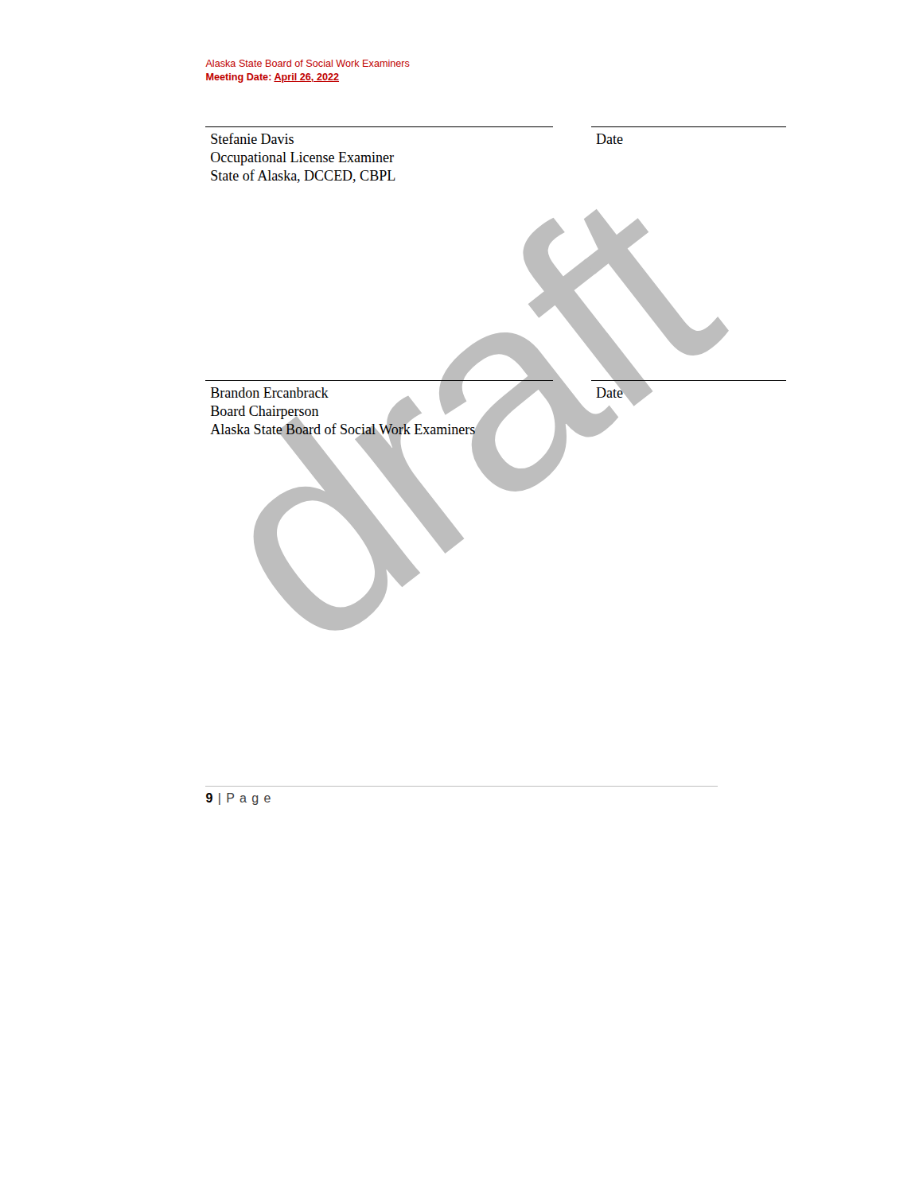Alaska State Board of Social Work Examiners
Meeting Date: April 26, 2022
draft
Stefanie Davis
Occupational License Examiner
State of Alaska, DCCED, CBPL
Date
Brandon Ercanbrack
Board Chairperson
Alaska State Board of Social Work Examiners
Date
9 | P a g e